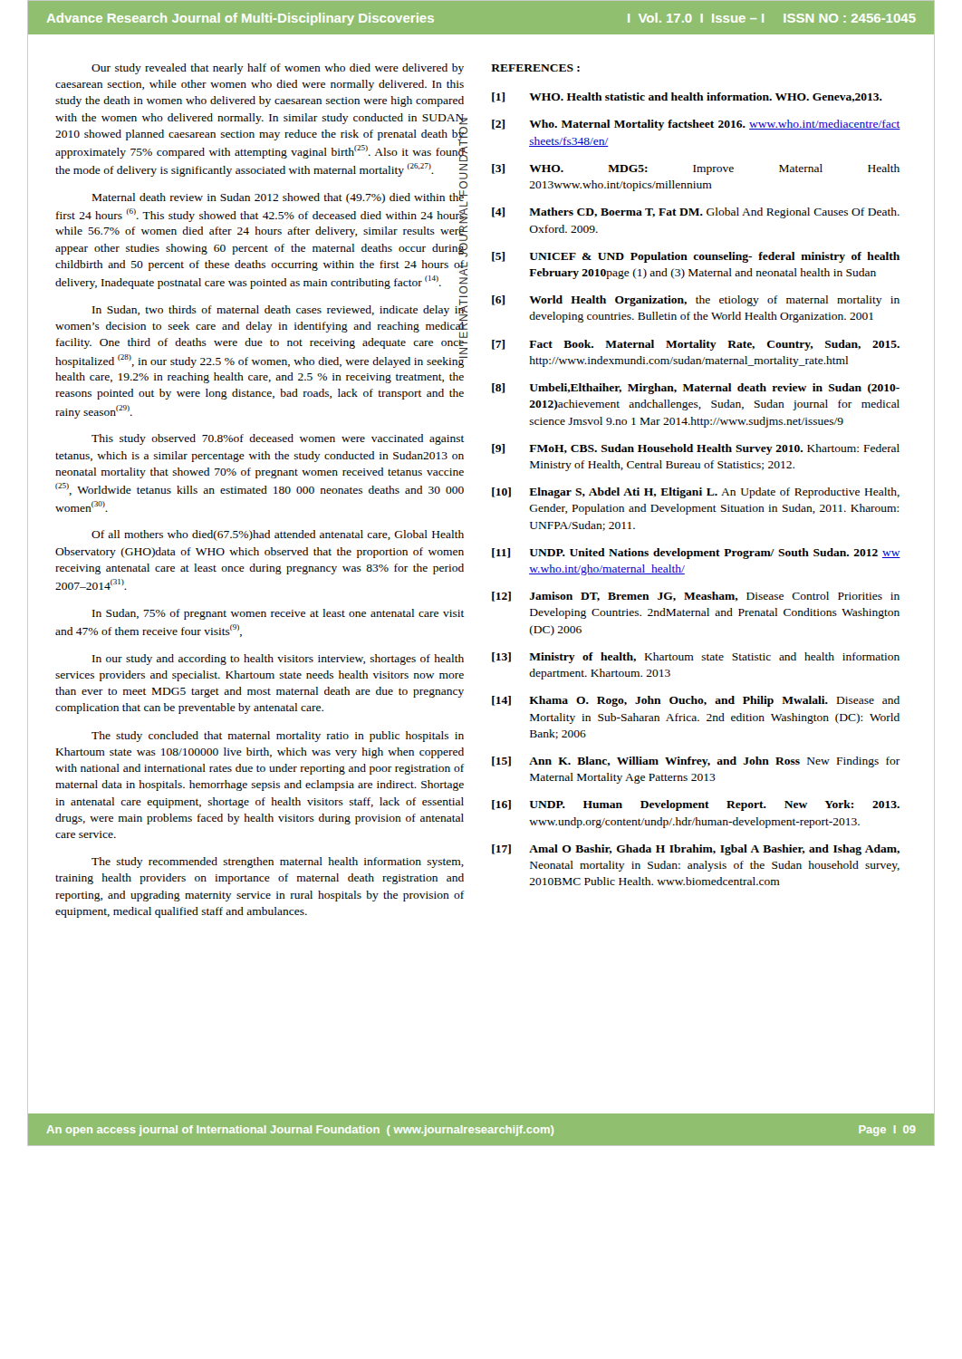Advance Research Journal of Multi-Disciplinary Discoveries
I Vol. 17.0 I Issue – I
ISSN NO : 2456-1045
Our study revealed that nearly half of women who died were delivered by caesarean section, while other women who died were normally delivered. In this study the death in women who delivered by caesarean section were high compared with the women who delivered normally. In similar study conducted in SUDAN 2010 showed planned caesarean section may reduce the risk of prenatal death by approximately 75% compared with attempting vaginal birth(25). Also it was found the mode of delivery is significantly associated with maternal mortality (26,27).
Maternal death review in Sudan 2012 showed that (49.7%) died within the first 24 hours (6). This study showed that 42.5% of deceased died within 24 hours while 56.7% of women died after 24 hours after delivery, similar results were appear other studies showing 60 percent of the maternal deaths occur during childbirth and 50 percent of these deaths occurring within the first 24 hours of delivery, Inadequate postnatal care was pointed as main contributing factor (14).
In Sudan, two thirds of maternal death cases reviewed, indicate delay in women’s decision to seek care and delay in identifying and reaching medical facility. One third of deaths were due to not receiving adequate care once hospitalized (28), in our study 22.5 % of women, who died, were delayed in seeking health care, 19.2% in reaching health care, and 2.5 % in receiving treatment, the reasons pointed out by were long distance, bad roads, lack of transport and the rainy season(29).
This study observed 70.8%of deceased women were vaccinated against tetanus, which is a similar percentage with the study conducted in Sudan2013 on neonatal mortality that showed 70% of pregnant women received tetanus vaccine (25), Worldwide tetanus kills an estimated 180 000 neonates deaths and 30 000 women(30).
Of all mothers who died(67.5%)had attended antenatal care, Global Health Observatory (GHO)data of WHO which observed that the proportion of women receiving antenatal care at least once during pregnancy was 83% for the period 2007–2014(31).
In Sudan, 75% of pregnant women receive at least one antenatal care visit and 47% of them receive four visits(9),
In our study and according to health visitors interview, shortages of health services providers and specialist. Khartoum state needs health visitors now more than ever to meet MDG5 target and most maternal death are due to pregnancy complication that can be preventable by antenatal care.
The study concluded that maternal mortality ratio in public hospitals in Khartoum state was 108/100000 live birth, which was very high when coppered with national and international rates due to under reporting and poor registration of maternal data in hospitals. hemorrhage sepsis and eclampsia are indirect. Shortage in antenatal care equipment, shortage of health visitors staff, lack of essential drugs, were main problems faced by health visitors during provision of antenatal care service.
The study recommended strengthen maternal health information system, training health providers on importance of maternal death registration and reporting, and upgrading maternity service in rural hospitals by the provision of equipment, medical qualified staff and ambulances.
INTERNATIONAL JOURNAL FOUNDATION
REFERENCES :
[1]
WHO. Health statistic and health information. WHO. Geneva,2013.
[2]
Who. Maternal Mortality factsheet 2016. www.who.int/mediacentre/factsheets/fs348/en/
[3]
WHO. MDG5: Improve Maternal Health 2013www.who.int/topics/millennium
[4]
Mathers CD, Boerma T, Fat DM. Global And Regional Causes Of Death. Oxford. 2009.
[5]
UNICEF & UND Population counseling- federal ministry of health February 2010page (1) and (3) Maternal and neonatal health in Sudan
[6]
World Health Organization, the etiology of maternal mortality in developing countries. Bulletin of the World Health Organization. 2001
[7]
Fact Book. Maternal Mortality Rate, Country, Sudan, 2015. http://www.indexmundi.com/sudan/maternal_mortality_rate.html
[8]
Umbeli,Elthaiher, Mirghan, Maternal death review in Sudan (2010-2012) achievement andchallenges, Sudan, Sudan journal for medical science Jmsvol 9.no 1 Mar 2014.http://www.sudjms.net/issues/9
[9]
FMoH, CBS. Sudan Household Health Survey 2010. Khartoum: Federal Ministry of Health, Central Bureau of Statistics; 2012.
[10]
Elnagar S, Abdel Ati H, Eltigani L. An Update of Reproductive Health, Gender, Population and Development Situation in Sudan, 2011. Kharoum: UNFPA/Sudan; 2011.
[11]
UNDP. United Nations development Program/ South Sudan. 2012 www.who.int/gho/maternal_health/
[12]
Jamison DT, Bremen JG, Measham, Disease Control Priorities in Developing Countries. 2ndMaternal and Prenatal Conditions Washington (DC) 2006
[13]
Ministry of health, Khartoum state Statistic and health information department. Khartoum. 2013
[14]
Khama O. Rogo, John Oucho, and Philip Mwalali. Disease and Mortality in Sub-Saharan Africa. 2nd edition Washington (DC): World Bank; 2006
[15]
Ann K. Blanc, William Winfrey, and John Ross New Findings for Maternal Mortality Age Patterns 2013
[16]
UNDP. Human Development Report. New York: 2013. www.undp.org/content/undp/.hdr/human-development-report-2013.
[17]
Amal O Bashir, Ghada H Ibrahim, Igbal A Bashier, and Ishag Adam, Neonatal mortality in Sudan: analysis of the Sudan household survey, 2010BMC Public Health. www.biomedcentral.com
An open access journal of International Journal Foundation ( www.journalresearchijf.com)
Page I 09